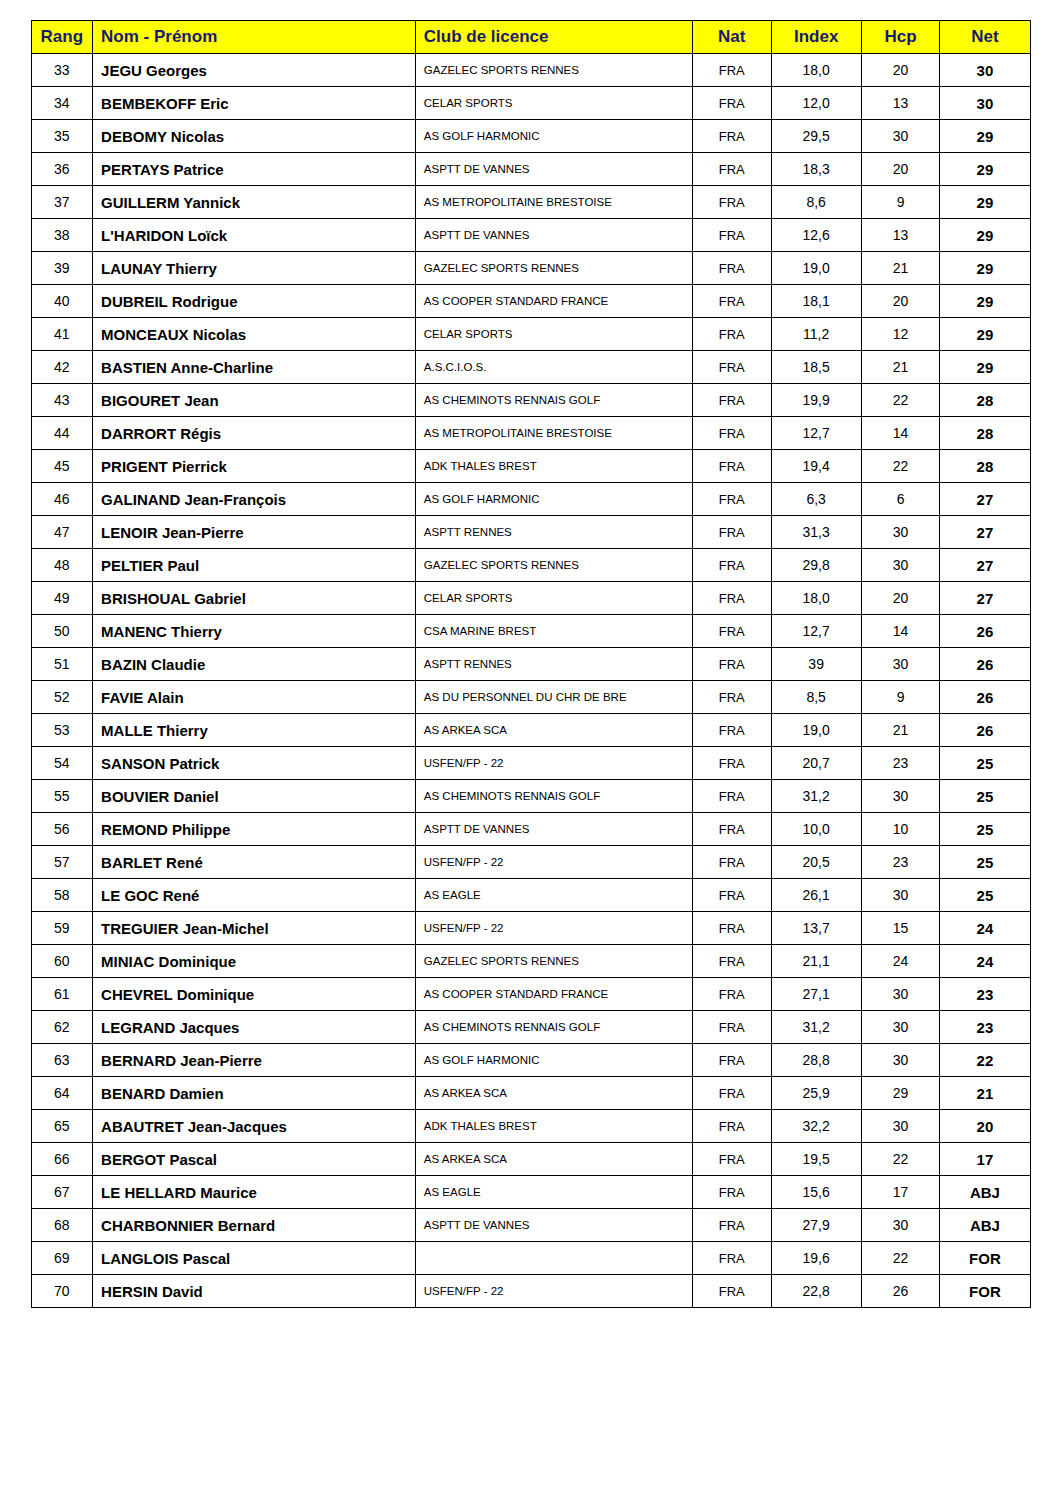| Rang | Nom - Prénom | Club de licence | Nat | Index | Hcp | Net |
| --- | --- | --- | --- | --- | --- | --- |
| 33 | JEGU Georges | GAZELEC SPORTS RENNES | FRA | 18,0 | 20 | 30 |
| 34 | BEMBEKOFF Eric | CELAR SPORTS | FRA | 12,0 | 13 | 30 |
| 35 | DEBOMY Nicolas | AS GOLF HARMONIC | FRA | 29,5 | 30 | 29 |
| 36 | PERTAYS Patrice | ASPTT DE VANNES | FRA | 18,3 | 20 | 29 |
| 37 | GUILLERM Yannick | AS METROPOLITAINE BRESTOISE | FRA | 8,6 | 9 | 29 |
| 38 | L'HARIDON Loïck | ASPTT DE VANNES | FRA | 12,6 | 13 | 29 |
| 39 | LAUNAY Thierry | GAZELEC SPORTS RENNES | FRA | 19,0 | 21 | 29 |
| 40 | DUBREIL Rodrigue | AS COOPER STANDARD FRANCE | FRA | 18,1 | 20 | 29 |
| 41 | MONCEAUX Nicolas | CELAR SPORTS | FRA | 11,2 | 12 | 29 |
| 42 | BASTIEN Anne-Charline | A.S.C.I.O.S. | FRA | 18,5 | 21 | 29 |
| 43 | BIGOURET Jean | AS CHEMINOTS RENNAIS GOLF | FRA | 19,9 | 22 | 28 |
| 44 | DARRORT Régis | AS METROPOLITAINE BRESTOISE | FRA | 12,7 | 14 | 28 |
| 45 | PRIGENT Pierrick | ADK THALES BREST | FRA | 19,4 | 22 | 28 |
| 46 | GALINAND Jean-François | AS GOLF HARMONIC | FRA | 6,3 | 6 | 27 |
| 47 | LENOIR Jean-Pierre | ASPTT RENNES | FRA | 31,3 | 30 | 27 |
| 48 | PELTIER Paul | GAZELEC SPORTS RENNES | FRA | 29,8 | 30 | 27 |
| 49 | BRISHOUAL Gabriel | CELAR SPORTS | FRA | 18,0 | 20 | 27 |
| 50 | MANENC Thierry | CSA MARINE BREST | FRA | 12,7 | 14 | 26 |
| 51 | BAZIN Claudie | ASPTT RENNES | FRA | 39 | 30 | 26 |
| 52 | FAVIE Alain | AS DU PERSONNEL DU CHR DE BRE | FRA | 8,5 | 9 | 26 |
| 53 | MALLE Thierry | AS ARKEA SCA | FRA | 19,0 | 21 | 26 |
| 54 | SANSON Patrick | USFEN/FP - 22 | FRA | 20,7 | 23 | 25 |
| 55 | BOUVIER Daniel | AS CHEMINOTS RENNAIS GOLF | FRA | 31,2 | 30 | 25 |
| 56 | REMOND Philippe | ASPTT DE VANNES | FRA | 10,0 | 10 | 25 |
| 57 | BARLET René | USFEN/FP - 22 | FRA | 20,5 | 23 | 25 |
| 58 | LE GOC René | AS EAGLE | FRA | 26,1 | 30 | 25 |
| 59 | TREGUIER Jean-Michel | USFEN/FP - 22 | FRA | 13,7 | 15 | 24 |
| 60 | MINIAC Dominique | GAZELEC SPORTS RENNES | FRA | 21,1 | 24 | 24 |
| 61 | CHEVREL Dominique | AS COOPER STANDARD FRANCE | FRA | 27,1 | 30 | 23 |
| 62 | LEGRAND Jacques | AS CHEMINOTS RENNAIS GOLF | FRA | 31,2 | 30 | 23 |
| 63 | BERNARD Jean-Pierre | AS GOLF HARMONIC | FRA | 28,8 | 30 | 22 |
| 64 | BENARD Damien | AS ARKEA SCA | FRA | 25,9 | 29 | 21 |
| 65 | ABAUTRET Jean-Jacques | ADK THALES BREST | FRA | 32,2 | 30 | 20 |
| 66 | BERGOT Pascal | AS ARKEA SCA | FRA | 19,5 | 22 | 17 |
| 67 | LE HELLARD Maurice | AS EAGLE | FRA | 15,6 | 17 | ABJ |
| 68 | CHARBONNIER Bernard | ASPTT DE VANNES | FRA | 27,9 | 30 | ABJ |
| 69 | LANGLOIS Pascal | | FRA | 19,6 | 22 | FOR |
| 70 | HERSIN David | USFEN/FP - 22 | FRA | 22,8 | 26 | FOR |